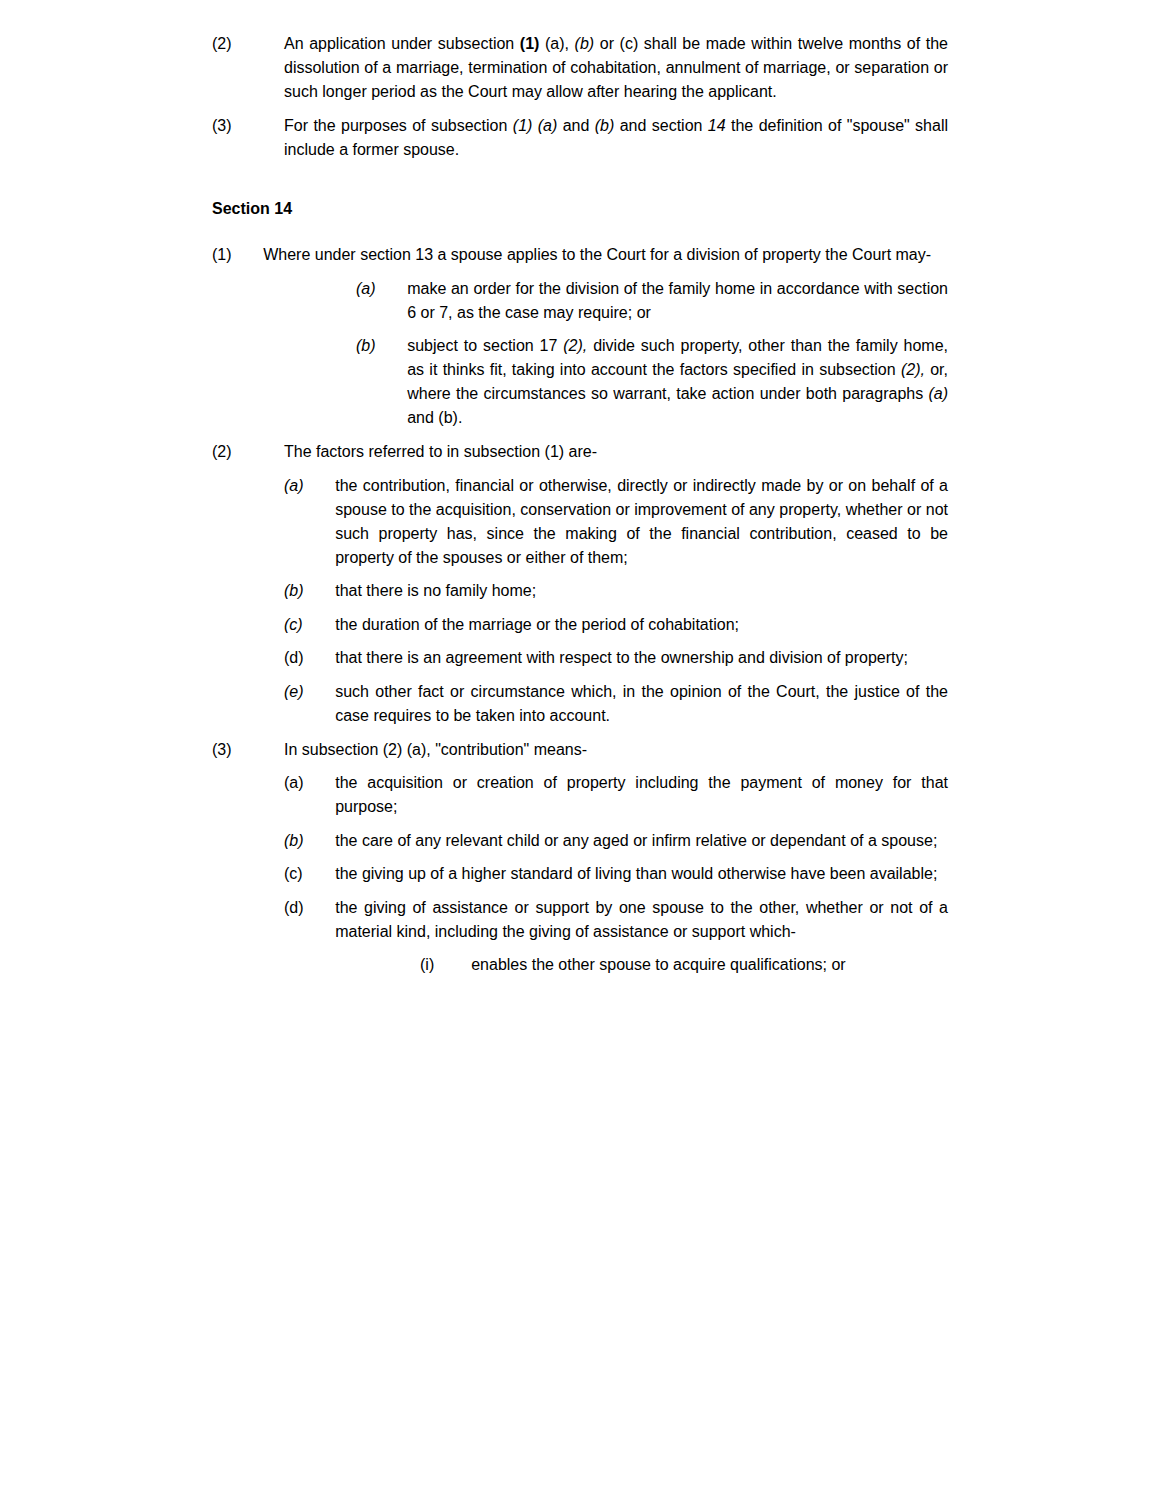(2) An application under subsection (1) (a), (b) or (c) shall be made within twelve months of the dissolution of a marriage, termination of cohabitation, annulment of marriage, or separation or such longer period as the Court may allow after hearing the applicant.
(3) For the purposes of subsection (1) (a) and (b) and section 14 the definition of "spouse" shall include a former spouse.
Section 14
(1) Where under section 13 a spouse applies to the Court for a division of property the Court may-
(a) make an order for the division of the family home in accordance with section 6 or 7, as the case may require; or
(b) subject to section 17 (2), divide such property, other than the family home, as it thinks fit, taking into account the factors specified in subsection (2), or, where the circumstances so warrant, take action under both paragraphs (a) and (b).
(2) The factors referred to in subsection (1) are-
(a) the contribution, financial or otherwise, directly or indirectly made by or on behalf of a spouse to the acquisition, conservation or improvement of any property, whether or not such property has, since the making of the financial contribution, ceased to be property of the spouses or either of them;
(b) that there is no family home;
(c) the duration of the marriage or the period of cohabitation;
(d) that there is an agreement with respect to the ownership and division of property;
(e) such other fact or circumstance which, in the opinion of the Court, the justice of the case requires to be taken into account.
(3) In subsection (2) (a), "contribution" means-
(a) the acquisition or creation of property including the payment of money for that purpose;
(b) the care of any relevant child or any aged or infirm relative or dependant of a spouse;
(c) the giving up of a higher standard of living than would otherwise have been available;
(d) the giving of assistance or support by one spouse to the other, whether or not of a material kind, including the giving of assistance or support which-
(i) enables the other spouse to acquire qualifications; or